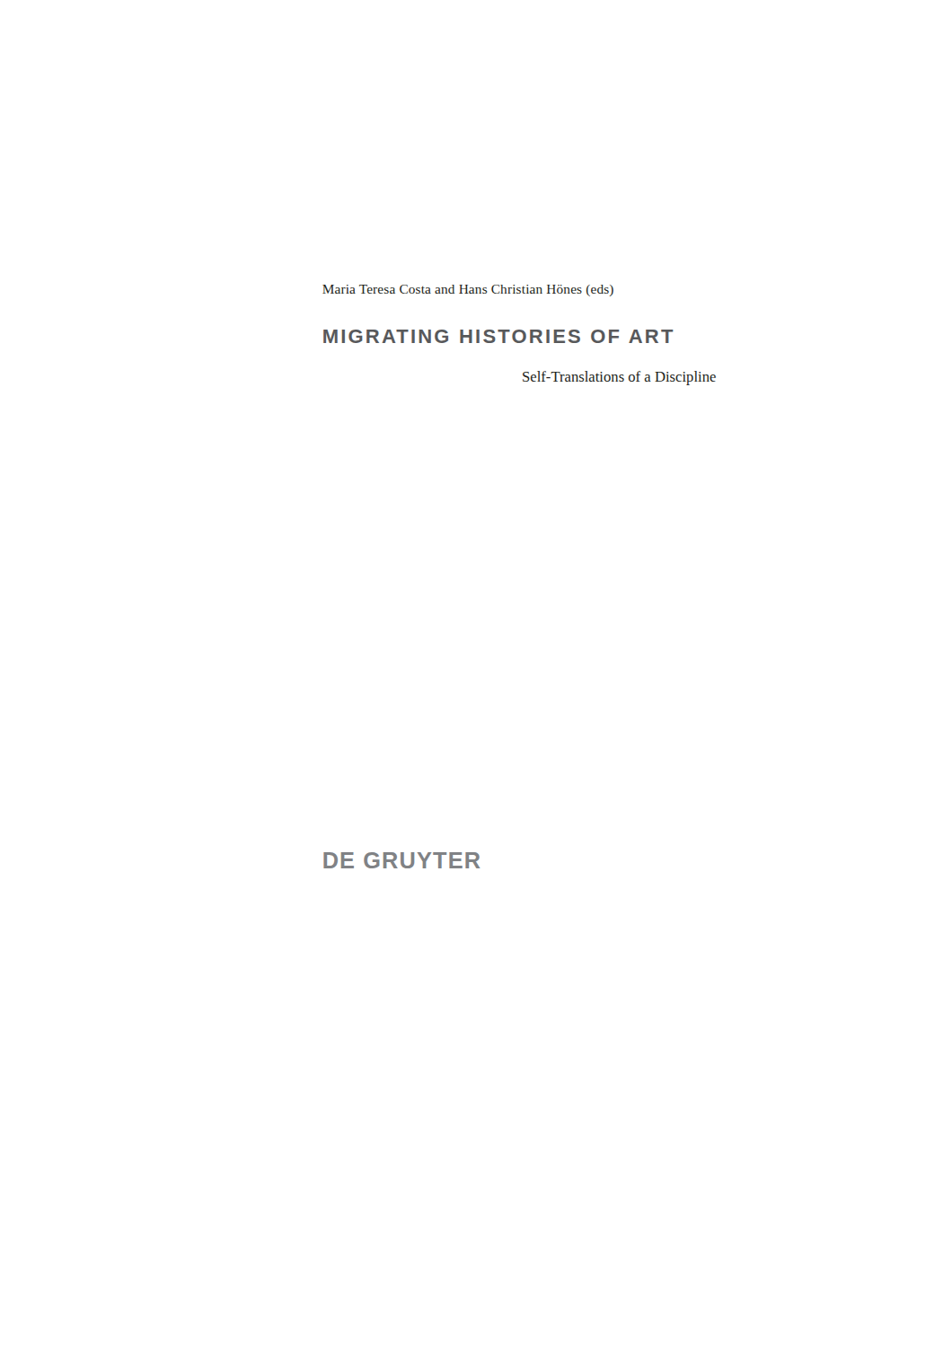Maria Teresa Costa and Hans Christian Hönes (eds)
Migrating Histories of Art
Self-Translations of a Discipline
DE GRUYTER